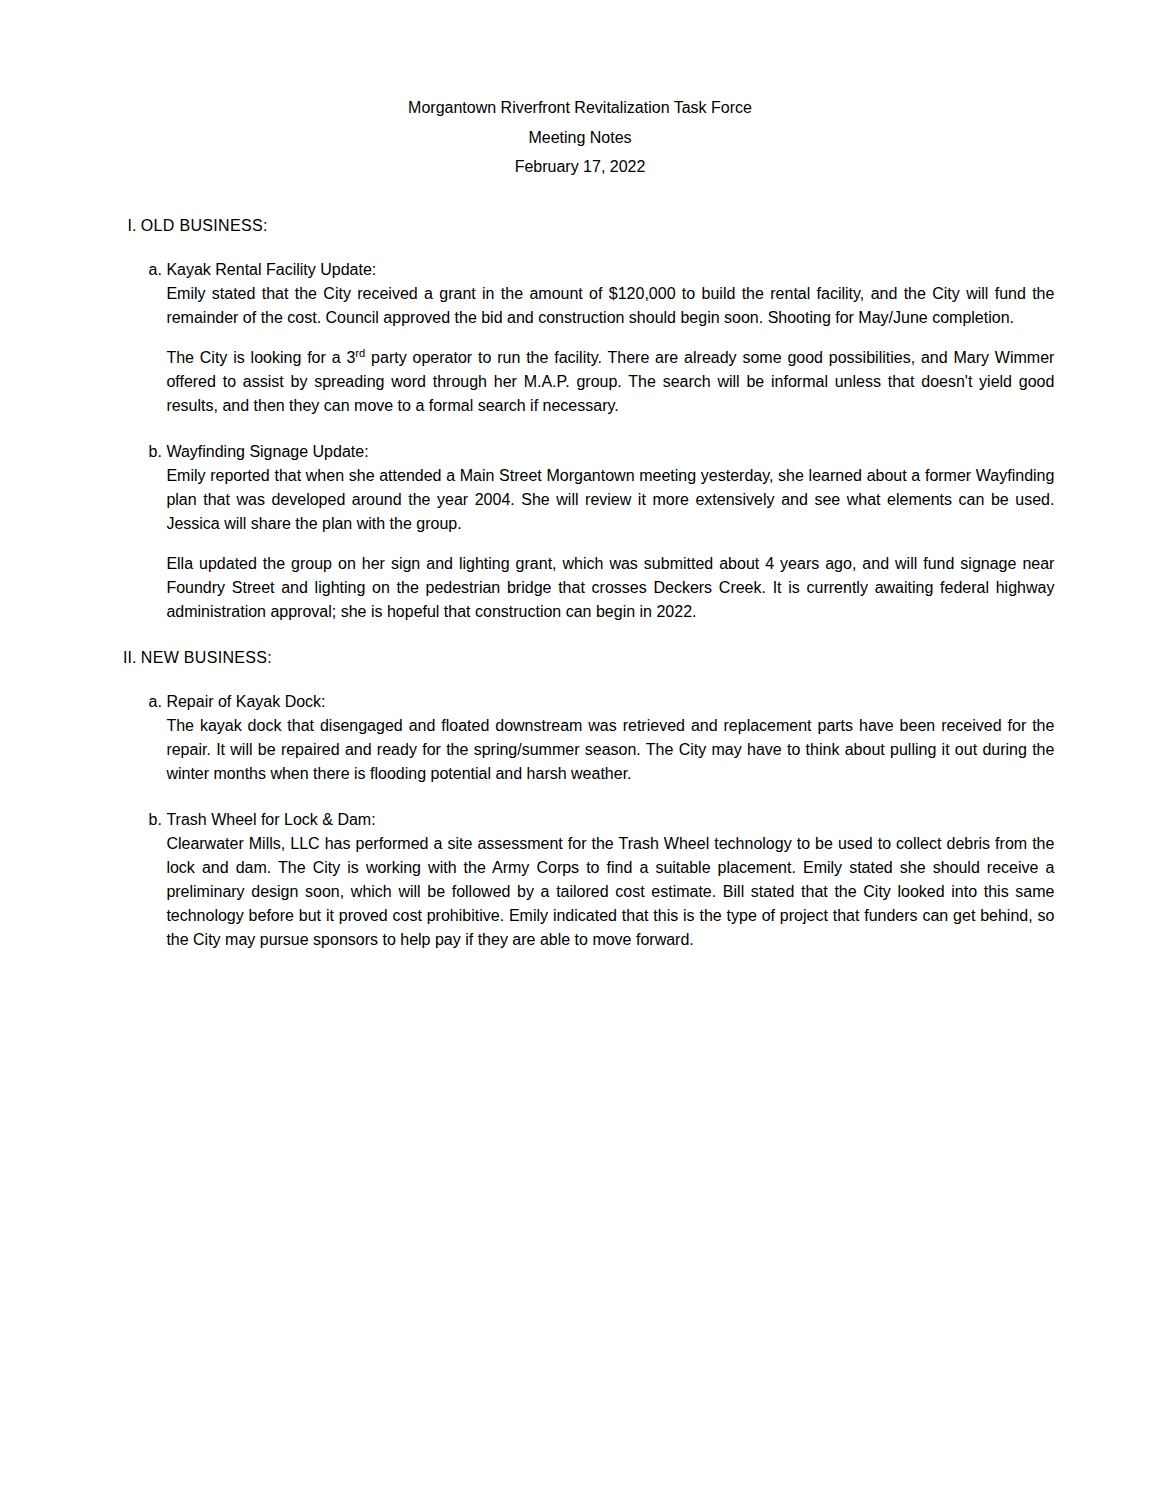Morgantown Riverfront Revitalization Task Force
Meeting Notes
February 17, 2022
OLD BUSINESS:
Kayak Rental Facility Update:
Emily stated that the City received a grant in the amount of $120,000 to build the rental facility, and the City will fund the remainder of the cost. Council approved the bid and construction should begin soon. Shooting for May/June completion.
The City is looking for a 3rd party operator to run the facility. There are already some good possibilities, and Mary Wimmer offered to assist by spreading word through her M.A.P. group. The search will be informal unless that doesn't yield good results, and then they can move to a formal search if necessary.
Wayfinding Signage Update:
Emily reported that when she attended a Main Street Morgantown meeting yesterday, she learned about a former Wayfinding plan that was developed around the year 2004. She will review it more extensively and see what elements can be used. Jessica will share the plan with the group.
Ella updated the group on her sign and lighting grant, which was submitted about 4 years ago, and will fund signage near Foundry Street and lighting on the pedestrian bridge that crosses Deckers Creek. It is currently awaiting federal highway administration approval; she is hopeful that construction can begin in 2022.
NEW BUSINESS:
Repair of Kayak Dock:
The kayak dock that disengaged and floated downstream was retrieved and replacement parts have been received for the repair. It will be repaired and ready for the spring/summer season. The City may have to think about pulling it out during the winter months when there is flooding potential and harsh weather.
Trash Wheel for Lock & Dam:
Clearwater Mills, LLC has performed a site assessment for the Trash Wheel technology to be used to collect debris from the lock and dam. The City is working with the Army Corps to find a suitable placement. Emily stated she should receive a preliminary design soon, which will be followed by a tailored cost estimate. Bill stated that the City looked into this same technology before but it proved cost prohibitive. Emily indicated that this is the type of project that funders can get behind, so the City may pursue sponsors to help pay if they are able to move forward.